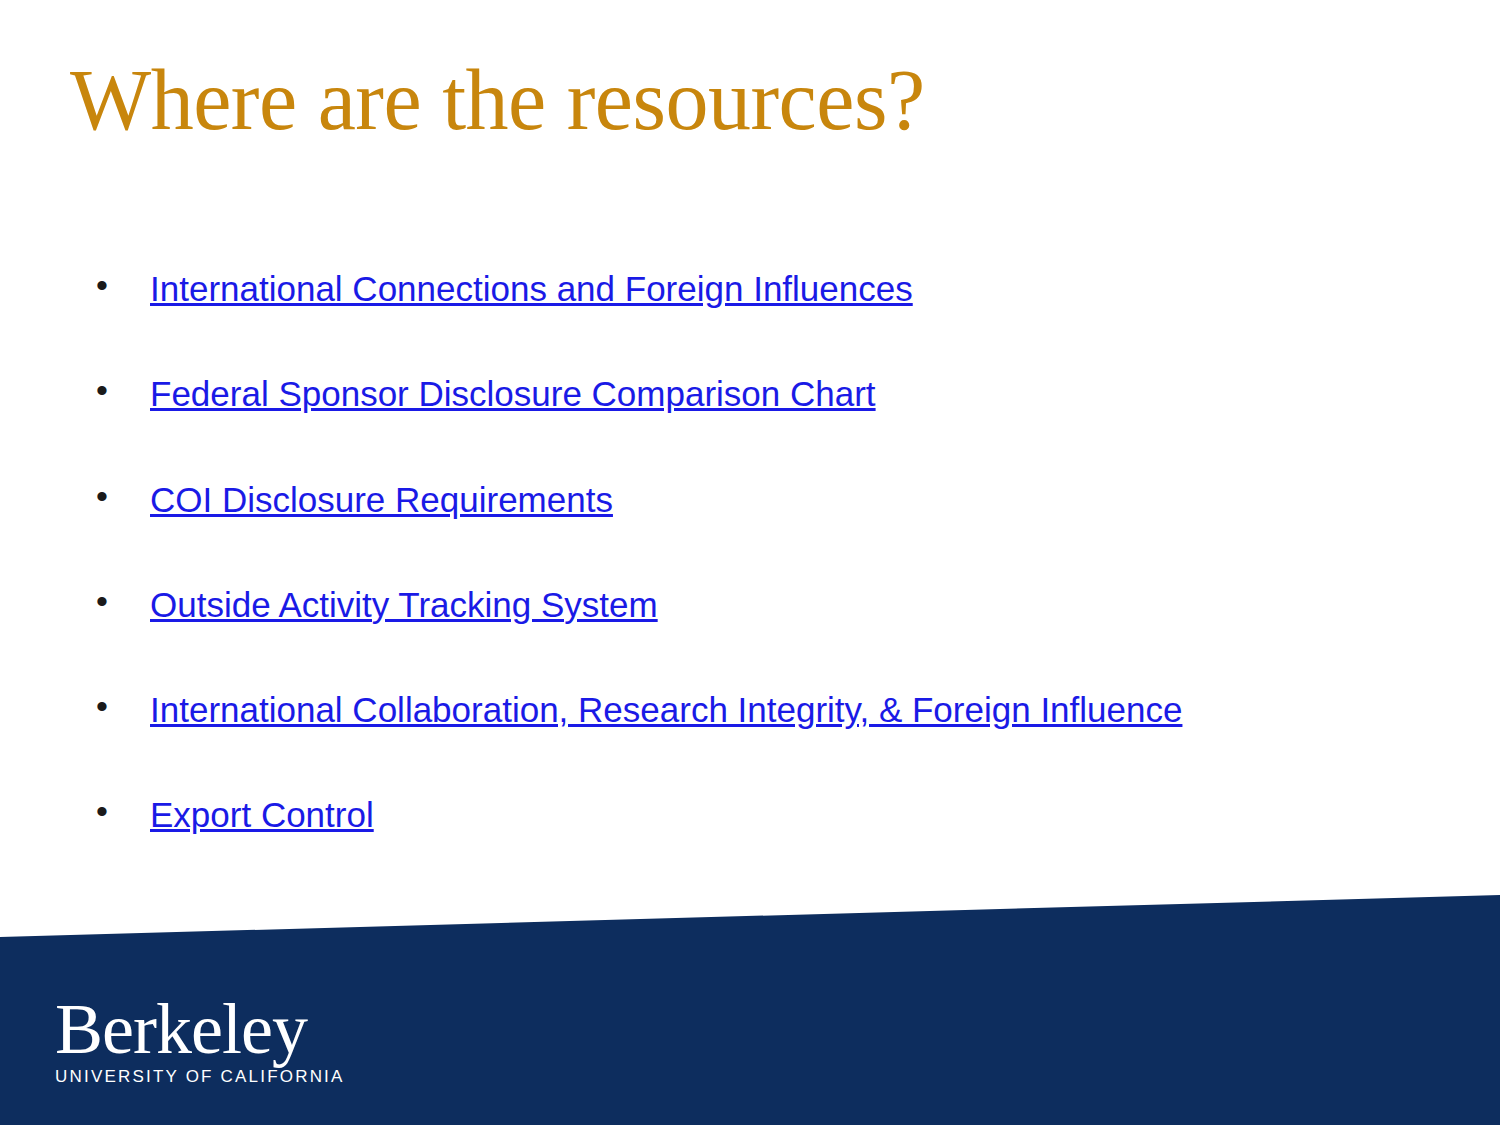Where are the resources?
International Connections and Foreign Influences
Federal Sponsor Disclosure Comparison Chart
COI Disclosure Requirements
Outside Activity Tracking System
International Collaboration, Research Integrity, & Foreign Influence
Export Control
Berkeley
UNIVERSITY OF CALIFORNIA